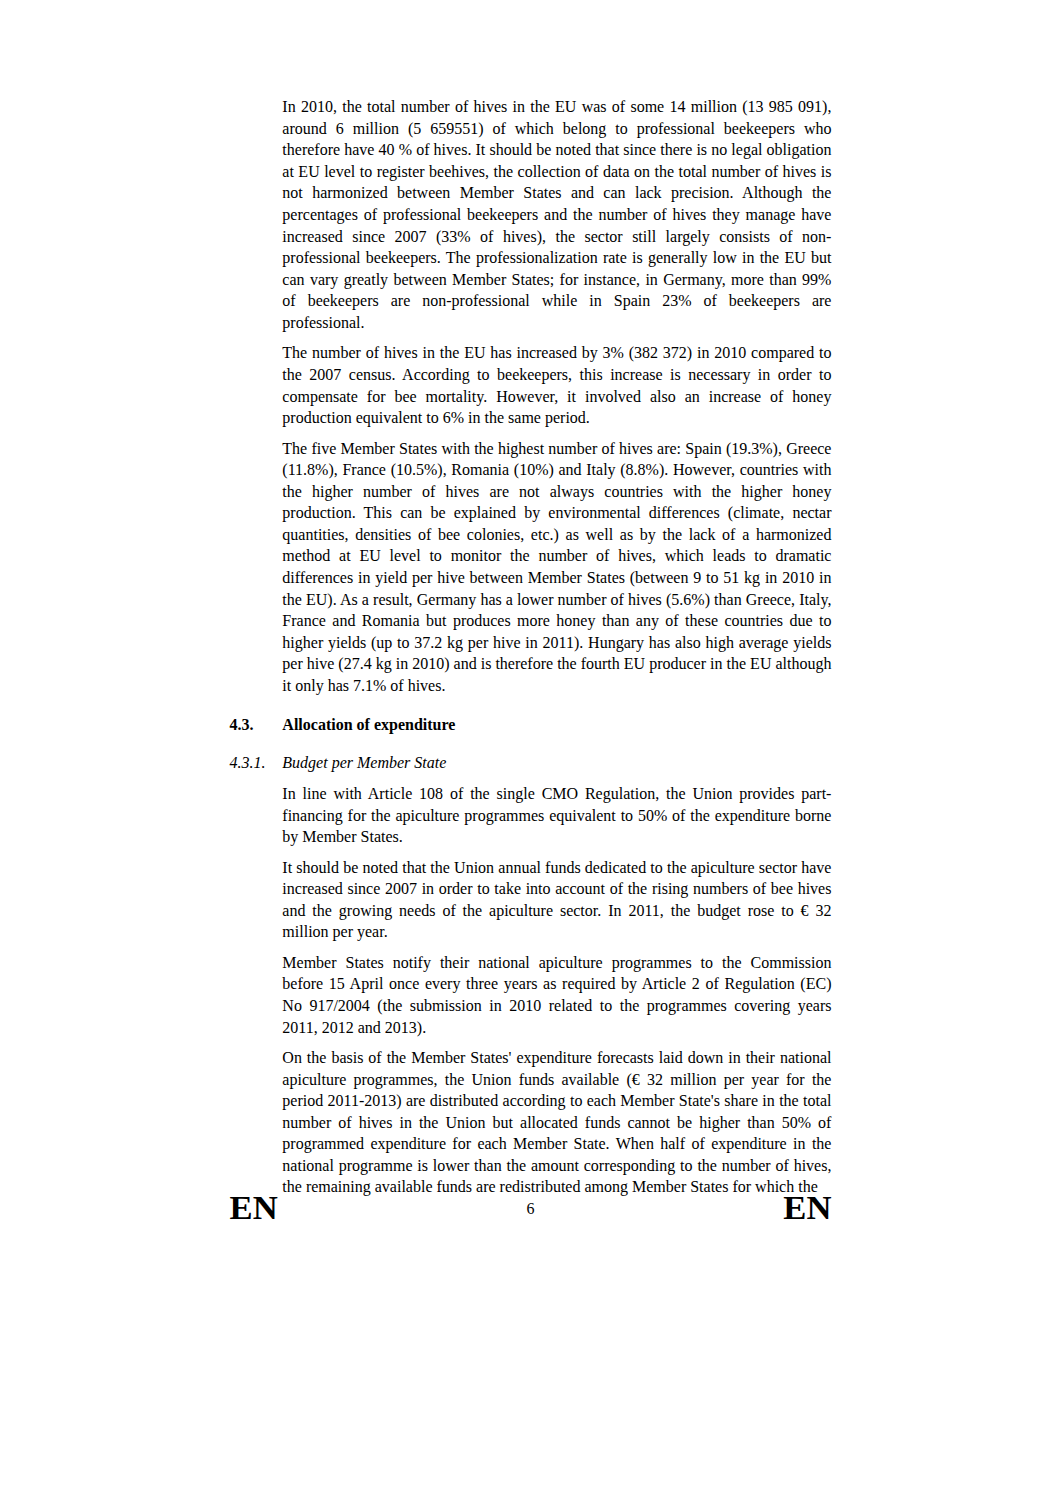In 2010, the total number of hives in the EU was of some 14 million (13 985 091), around 6 million (5 659551) of which belong to professional beekeepers who therefore have 40 % of hives. It should be noted that since there is no legal obligation at EU level to register beehives, the collection of data on the total number of hives is not harmonized between Member States and can lack precision. Although the percentages of professional beekeepers and the number of hives they manage have increased since 2007 (33% of hives), the sector still largely consists of non-professional beekeepers. The professionalization rate is generally low in the EU but can vary greatly between Member States; for instance, in Germany, more than 99% of beekeepers are non-professional while in Spain 23% of beekeepers are professional.
The number of hives in the EU has increased by 3% (382 372) in 2010 compared to the 2007 census. According to beekeepers, this increase is necessary in order to compensate for bee mortality. However, it involved also an increase of honey production equivalent to 6% in the same period.
The five Member States with the highest number of hives are: Spain (19.3%), Greece (11.8%), France (10.5%), Romania (10%) and Italy (8.8%). However, countries with the higher number of hives are not always countries with the higher honey production. This can be explained by environmental differences (climate, nectar quantities, densities of bee colonies, etc.) as well as by the lack of a harmonized method at EU level to monitor the number of hives, which leads to dramatic differences in yield per hive between Member States (between 9 to 51 kg in 2010 in the EU). As a result, Germany has a lower number of hives (5.6%) than Greece, Italy, France and Romania but produces more honey than any of these countries due to higher yields (up to 37.2 kg per hive in 2011). Hungary has also high average yields per hive (27.4 kg in 2010) and is therefore the fourth EU producer in the EU although it only has 7.1% of hives.
4.3. Allocation of expenditure
4.3.1. Budget per Member State
In line with Article 108 of the single CMO Regulation, the Union provides part-financing for the apiculture programmes equivalent to 50% of the expenditure borne by Member States.
It should be noted that the Union annual funds dedicated to the apiculture sector have increased since 2007 in order to take into account of the rising numbers of bee hives and the growing needs of the apiculture sector. In 2011, the budget rose to € 32 million per year.
Member States notify their national apiculture programmes to the Commission before 15 April once every three years as required by Article 2 of Regulation (EC) No 917/2004 (the submission in 2010 related to the programmes covering years 2011, 2012 and 2013).
On the basis of the Member States' expenditure forecasts laid down in their national apiculture programmes, the Union funds available (€ 32 million per year for the period 2011-2013) are distributed according to each Member State's share in the total number of hives in the Union but allocated funds cannot be higher than 50% of programmed expenditure for each Member State. When half of expenditure in the national programme is lower than the amount corresponding to the number of hives, the remaining available funds are redistributed among Member States for which the
EN 6 EN